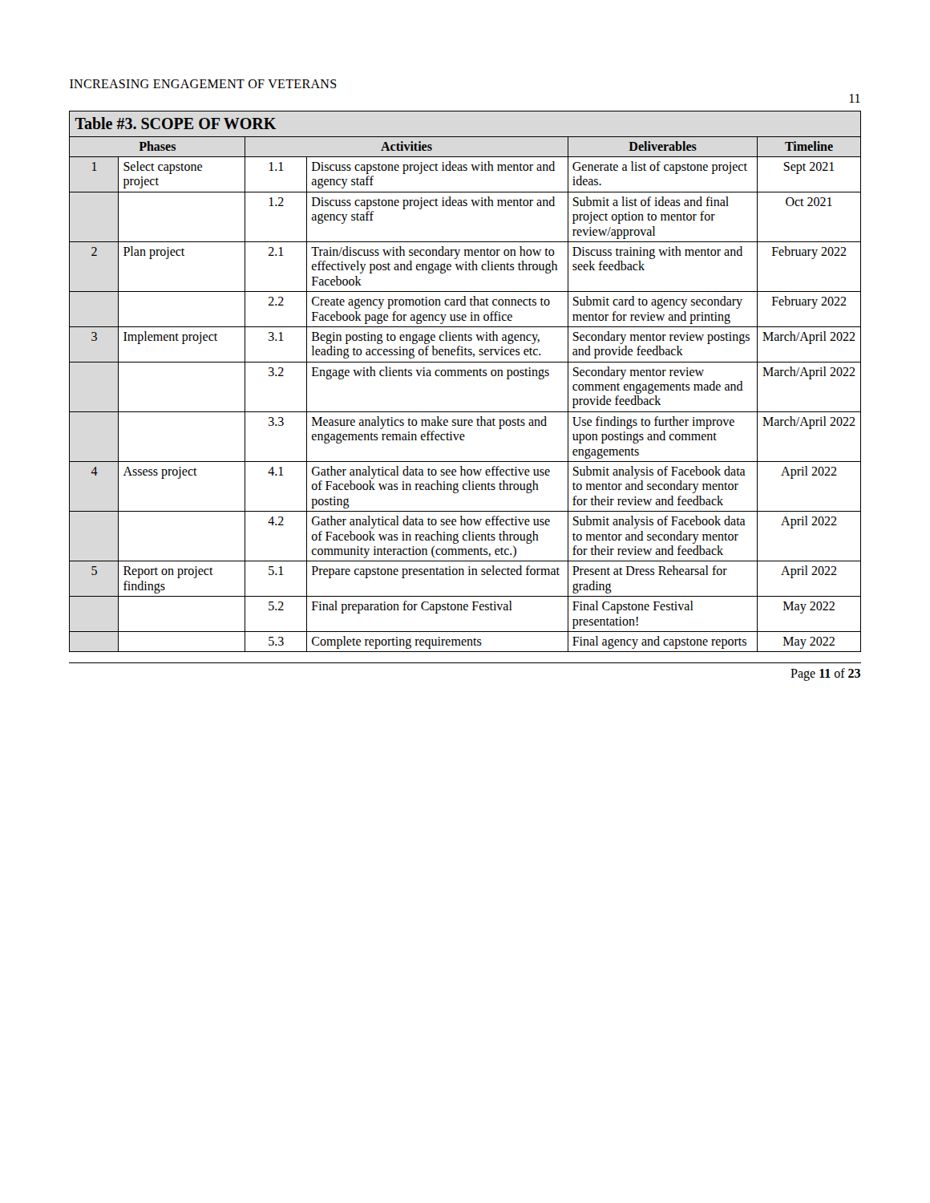INCREASING ENGAGEMENT OF VETERANS
11
Table #3. SCOPE OF WORK
| Phases | Activities | Deliverables | Timeline |
| --- | --- | --- | --- |
| 1 | Select capstone project | 1.1 | Discuss capstone project ideas with mentor and agency staff | Generate a list of capstone project ideas. | Sept 2021 |
| | | 1.2 | Discuss capstone project ideas with mentor and agency staff | Submit a list of ideas and final project option to mentor for review/approval | Oct 2021 |
| 2 | Plan project | 2.1 | Train/discuss with secondary mentor on how to effectively post and engage with clients through Facebook | Discuss training with mentor and seek feedback | February 2022 |
| | | 2.2 | Create agency promotion card that connects to Facebook page for agency use in office | Submit card to agency secondary mentor for review and printing | February 2022 |
| 3 | Implement project | 3.1 | Begin posting to engage clients with agency, leading to accessing of benefits, services etc. | Secondary mentor review postings and provide feedback | March/April 2022 |
| | | 3.2 | Engage with clients via comments on postings | Secondary mentor review comment engagements made and provide feedback | March/April 2022 |
| | | 3.3 | Measure analytics to make sure that posts and engagements remain effective | Use findings to further improve upon postings and comment engagements | March/April 2022 |
| 4 | Assess project | 4.1 | Gather analytical data to see how effective use of Facebook was in reaching clients through posting | Submit analysis of Facebook data to mentor and secondary mentor for their review and feedback | April 2022 |
| | | 4.2 | Gather analytical data to see how effective use of Facebook was in reaching clients through community interaction (comments, etc.) | Submit analysis of Facebook data to mentor and secondary mentor for their review and feedback | April 2022 |
| 5 | Report on project findings | 5.1 | Prepare capstone presentation in selected format | Present at Dress Rehearsal for grading | April 2022 |
| | | 5.2 | Final preparation for Capstone Festival | Final Capstone Festival presentation! | May 2022 |
| | | 5.3 | Complete reporting requirements | Final agency and capstone reports | May 2022 |
Page 11 of 23